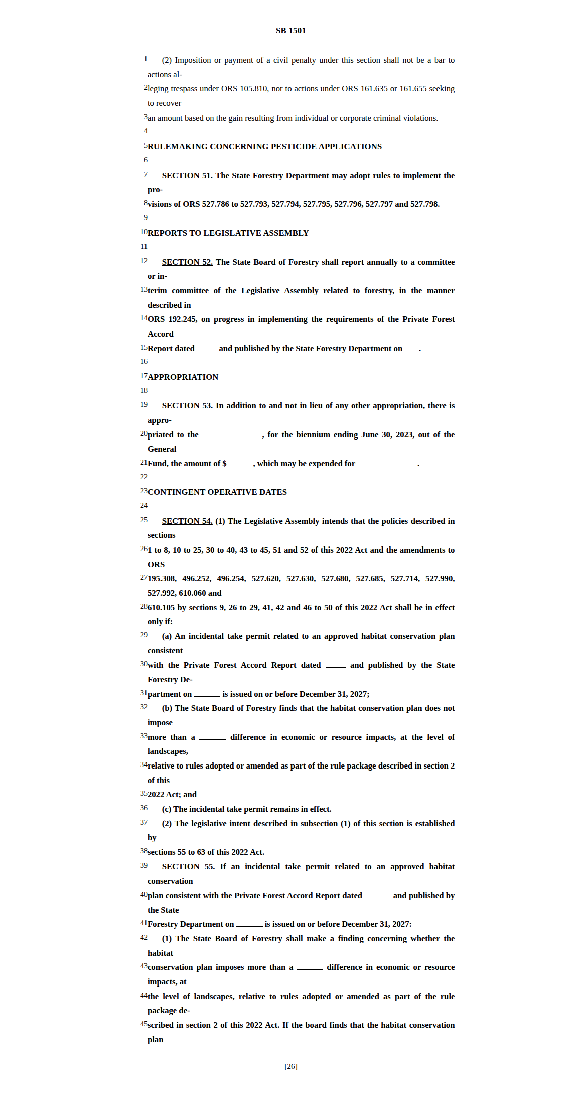SB 1501
| 1 | (2) Imposition or payment of a civil penalty under this section shall not be a bar to actions al- |
| 2 | leging trespass under ORS 105.810, nor to actions under ORS 161.635 or 161.655 seeking to recover |
| 3 | an amount based on the gain resulting from individual or corporate criminal violations. |
| 4 | |
| 5 | RULEMAKING CONCERNING PESTICIDE APPLICATIONS |
| 6 | |
| 7 | SECTION 51. The State Forestry Department may adopt rules to implement the pro- |
| 8 | visions of ORS 527.786 to 527.793, 527.794, 527.795, 527.796, 527.797 and 527.798. |
| 9 | |
| 10 | REPORTS TO LEGISLATIVE ASSEMBLY |
| 11 | |
| 12 | SECTION 52. The State Board of Forestry shall report annually to a committee or in- |
| 13 | terim committee of the Legislative Assembly related to forestry, in the manner described in |
| 14 | ORS 192.245, on progress in implementing the requirements of the Private Forest Accord |
| 15 | Report dated and published by the State Forestry Department on . |
| 16 | |
| 17 | APPROPRIATION |
| 18 | |
| 19 | SECTION 53. In addition to and not in lieu of any other appropriation, there is appro- |
| 20 | priated to the , for the biennium ending June 30, 2023, out of the General |
| 21 | Fund, the amount of $ , which may be expended for . |
| 22 | |
| 23 | CONTINGENT OPERATIVE DATES |
| 24 | |
| 25 | SECTION 54. (1) The Legislative Assembly intends that the policies described in sections |
| 26 | 1 to 8, 10 to 25, 30 to 40, 43 to 45, 51 and 52 of this 2022 Act and the amendments to ORS |
| 27 | 195.308, 496.252, 496.254, 527.620, 527.630, 527.680, 527.685, 527.714, 527.990, 527.992, 610.060 and |
| 28 | 610.105 by sections 9, 26 to 29, 41, 42 and 46 to 50 of this 2022 Act shall be in effect only if: |
| 29 | (a) An incidental take permit related to an approved habitat conservation plan consistent |
| 30 | with the Private Forest Accord Report dated and published by the State Forestry De- |
| 31 | partment on is issued on or before December 31, 2027; |
| 32 | (b) The State Board of Forestry finds that the habitat conservation plan does not impose |
| 33 | more than a difference in economic or resource impacts, at the level of landscapes, |
| 34 | relative to rules adopted or amended as part of the rule package described in section 2 of this |
| 35 | 2022 Act; and |
| 36 | (c) The incidental take permit remains in effect. |
| 37 | (2) The legislative intent described in subsection (1) of this section is established by |
| 38 | sections 55 to 63 of this 2022 Act. |
| 39 | SECTION 55. If an incidental take permit related to an approved habitat conservation |
| 40 | plan consistent with the Private Forest Accord Report dated and published by the State |
| 41 | Forestry Department on is issued on or before December 31, 2027: |
| 42 | (1) The State Board of Forestry shall make a finding concerning whether the habitat |
| 43 | conservation plan imposes more than a difference in economic or resource impacts, at |
| 44 | the level of landscapes, relative to rules adopted or amended as part of the rule package de- |
| 45 | scribed in section 2 of this 2022 Act. If the board finds that the habitat conservation plan |
[26]